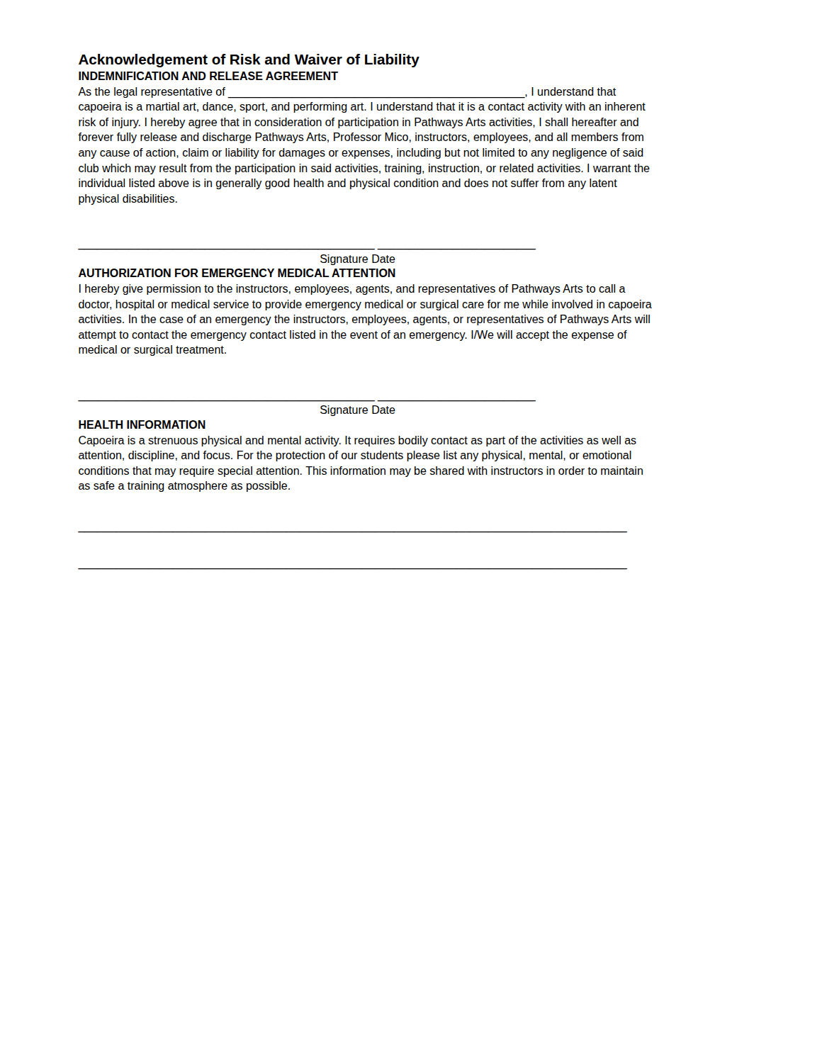Acknowledgement of Risk and Waiver of Liability
Indemnification and Release Agreement
As the legal representative of _______________________________________________, I understand that capoeira is a martial art, dance, sport, and performing art. I understand that it is a contact activity with an inherent risk of injury. I hereby agree that in consideration of participation in Pathways Arts activities, I shall hereafter and forever fully release and discharge Pathways Arts, Professor Mico, instructors, employees, and all members from any cause of action, claim or liability for damages or expenses, including but not limited to any negligence of said club which may result from the participation in said activities, training, instruction, or related activities. I warrant the individual listed above is in generally good health and physical condition and does not suffer from any latent physical disabilities.
_______________________________________________ _________________________
Signature Date
Authorization for Emergency Medical Attention
I hereby give permission to the instructors, employees, agents, and representatives of Pathways Arts to call a doctor, hospital or medical service to provide emergency medical or surgical care for me while involved in capoeira activities. In the case of an emergency the instructors, employees, agents, or representatives of Pathways Arts will attempt to contact the emergency contact listed in the event of an emergency. I/We will accept the expense of medical or surgical treatment.
_______________________________________________ _________________________
Signature Date
Health Information
Capoeira is a strenuous physical and mental activity. It requires bodily contact as part of the activities as well as attention, discipline, and focus. For the protection of our students please list any physical, mental, or emotional conditions that may require special attention. This information may be shared with instructors in order to maintain as safe a training atmosphere as possible.
_______________________________________________________________________________________
_______________________________________________________________________________________